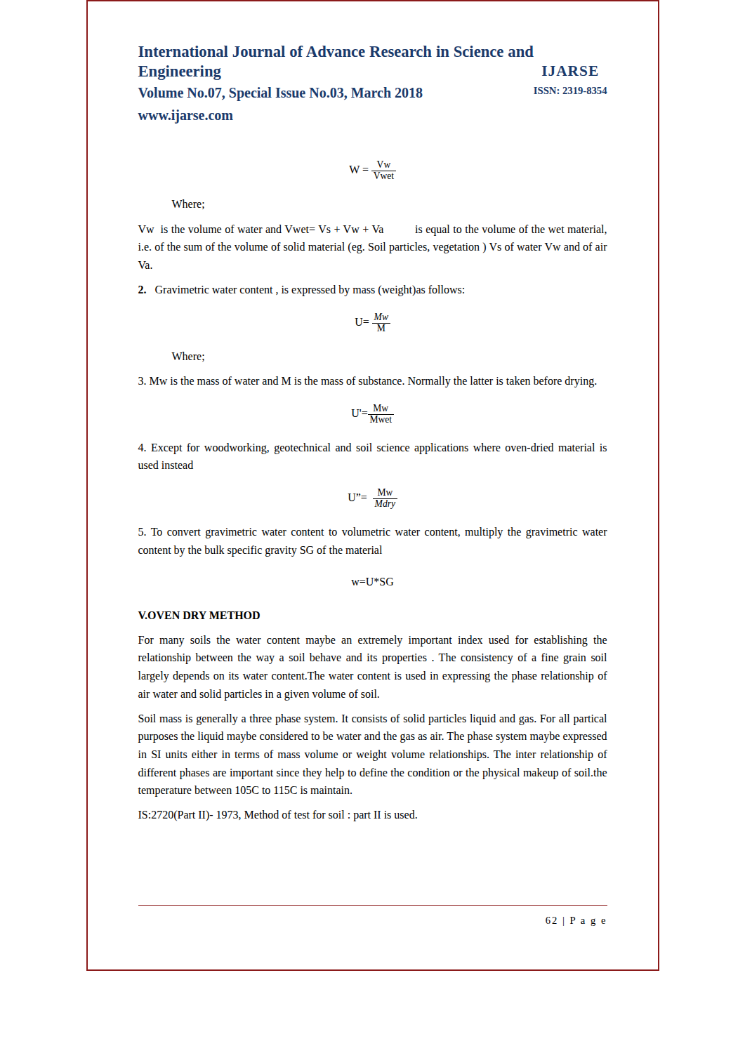IJARSE
ISSN: 2319-8354
International Journal of Advance Research in Science and Engineering
Volume No.07, Special Issue No.03, March 2018
www.ijarse.com
W = Vw Vwet
Where;
Vw is the volume of water and Vwet= Vs + Vw + Va is equal to the volume of the wet material, i.e. of the sum of the volume of solid material (eg. Soil particles, vegetation ) Vs of water Vw and of air Va.
2. Gravimetric water content , is expressed by mass (weight)as follows:
U= Mw M
Where;
3. Mw is the mass of water and M is the mass of substance. Normally the latter is taken before drying.
U'=Mw Mwet
4. Except for woodworking, geotechnical and soil science applications where oven-dried material is used instead
U”= Mw Mdry
5. To convert gravimetric water content to volumetric water content, multiply the gravimetric water content by the bulk specific gravity SG of the material
w=U*SG
V.OVEN DRY METHOD
For many soils the water content maybe an extremely important index used for establishing the relationship between the way a soil behave and its properties . The consistency of a fine grain soil largely depends on its water content.The water content is used in expressing the phase relationship of air water and solid particles in a given volume of soil.
Soil mass is generally a three phase system. It consists of solid particles liquid and gas. For all partical purposes the liquid maybe considered to be water and the gas as air. The phase system maybe expressed in SI units either in terms of mass volume or weight volume relationships. The inter relationship of different phases are important since they help to define the condition or the physical makeup of soil.the temperature between 105C to 115C is maintain.
IS:2720(Part II)- 1973, Method of test for soil : part II is used.
62 | P a g e